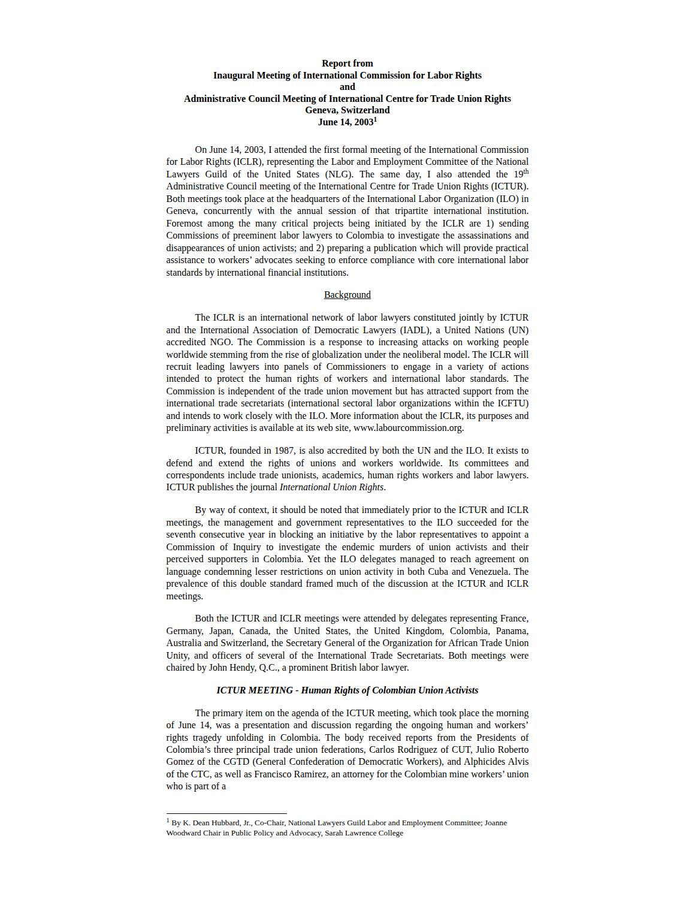Report from Inaugural Meeting of International Commission for Labor Rights and Administrative Council Meeting of International Centre for Trade Union Rights Geneva, Switzerland June 14, 20031
On June 14, 2003, I attended the first formal meeting of the International Commission for Labor Rights (ICLR), representing the Labor and Employment Committee of the National Lawyers Guild of the United States (NLG). The same day, I also attended the 19th Administrative Council meeting of the International Centre for Trade Union Rights (ICTUR). Both meetings took place at the headquarters of the International Labor Organization (ILO) in Geneva, concurrently with the annual session of that tripartite international institution. Foremost among the many critical projects being initiated by the ICLR are 1) sending Commissions of preeminent labor lawyers to Colombia to investigate the assassinations and disappearances of union activists; and 2) preparing a publication which will provide practical assistance to workers’ advocates seeking to enforce compliance with core international labor standards by international financial institutions.
Background
The ICLR is an international network of labor lawyers constituted jointly by ICTUR and the International Association of Democratic Lawyers (IADL), a United Nations (UN) accredited NGO. The Commission is a response to increasing attacks on working people worldwide stemming from the rise of globalization under the neoliberal model. The ICLR will recruit leading lawyers into panels of Commissioners to engage in a variety of actions intended to protect the human rights of workers and international labor standards. The Commission is independent of the trade union movement but has attracted support from the international trade secretariats (international sectoral labor organizations within the ICFTU) and intends to work closely with the ILO. More information about the ICLR, its purposes and preliminary activities is available at its web site, www.labourcommission.org.
ICTUR, founded in 1987, is also accredited by both the UN and the ILO. It exists to defend and extend the rights of unions and workers worldwide. Its committees and correspondents include trade unionists, academics, human rights workers and labor lawyers. ICTUR publishes the journal International Union Rights.
By way of context, it should be noted that immediately prior to the ICTUR and ICLR meetings, the management and government representatives to the ILO succeeded for the seventh consecutive year in blocking an initiative by the labor representatives to appoint a Commission of Inquiry to investigate the endemic murders of union activists and their perceived supporters in Colombia. Yet the ILO delegates managed to reach agreement on language condemning lesser restrictions on union activity in both Cuba and Venezuela. The prevalence of this double standard framed much of the discussion at the ICTUR and ICLR meetings.
Both the ICTUR and ICLR meetings were attended by delegates representing France, Germany, Japan, Canada, the United States, the United Kingdom, Colombia, Panama, Australia and Switzerland, the Secretary General of the Organization for African Trade Union Unity, and officers of several of the International Trade Secretariats. Both meetings were chaired by John Hendy, Q.C., a prominent British labor lawyer.
ICTUR MEETING - Human Rights of Colombian Union Activists
The primary item on the agenda of the ICTUR meeting, which took place the morning of June 14, was a presentation and discussion regarding the ongoing human and workers’ rights tragedy unfolding in Colombia. The body received reports from the Presidents of Colombia’s three principal trade union federations, Carlos Rodriguez of CUT, Julio Roberto Gomez of the CGTD (General Confederation of Democratic Workers), and Alphicides Alvis of the CTC, as well as Francisco Ramirez, an attorney for the Colombian mine workers’ union who is part of a
1 By K. Dean Hubbard, Jr., Co-Chair, National Lawyers Guild Labor and Employment Committee; Joanne Woodward Chair in Public Policy and Advocacy, Sarah Lawrence College